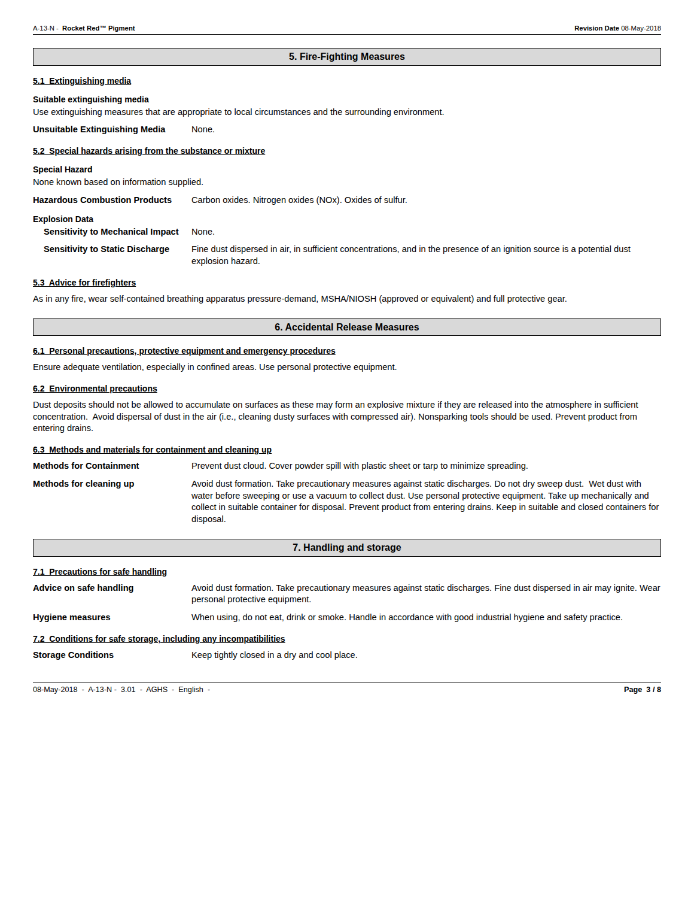A-13-N - Rocket Red™ Pigment
Revision Date 08-May-2018
5. Fire-Fighting Measures
5.1 Extinguishing media
Suitable extinguishing media
Use extinguishing measures that are appropriate to local circumstances and the surrounding environment.
Unsuitable Extinguishing Media
None.
5.2 Special hazards arising from the substance or mixture
Special Hazard
None known based on information supplied.
Hazardous Combustion Products
Carbon oxides. Nitrogen oxides (NOx). Oxides of sulfur.
Explosion Data
Sensitivity to Mechanical Impact
None.
Sensitivity to Static Discharge
Fine dust dispersed in air, in sufficient concentrations, and in the presence of an ignition source is a potential dust explosion hazard.
5.3 Advice for firefighters
As in any fire, wear self-contained breathing apparatus pressure-demand, MSHA/NIOSH (approved or equivalent) and full protective gear.
6. Accidental Release Measures
6.1 Personal precautions, protective equipment and emergency procedures
Ensure adequate ventilation, especially in confined areas. Use personal protective equipment.
6.2 Environmental precautions
Dust deposits should not be allowed to accumulate on surfaces as these may form an explosive mixture if they are released into the atmosphere in sufficient concentration. Avoid dispersal of dust in the air (i.e., cleaning dusty surfaces with compressed air). Nonsparking tools should be used. Prevent product from entering drains.
6.3 Methods and materials for containment and cleaning up
Methods for Containment
Prevent dust cloud. Cover powder spill with plastic sheet or tarp to minimize spreading.
Methods for cleaning up
Avoid dust formation. Take precautionary measures against static discharges. Do not dry sweep dust. Wet dust with water before sweeping or use a vacuum to collect dust. Use personal protective equipment. Take up mechanically and collect in suitable container for disposal. Prevent product from entering drains. Keep in suitable and closed containers for disposal.
7. Handling and storage
7.1 Precautions for safe handling
Advice on safe handling
Avoid dust formation. Take precautionary measures against static discharges. Fine dust dispersed in air may ignite. Wear personal protective equipment.
Hygiene measures
When using, do not eat, drink or smoke. Handle in accordance with good industrial hygiene and safety practice.
7.2 Conditions for safe storage, including any incompatibilities
Storage Conditions
Keep tightly closed in a dry and cool place.
08-May-2018 - A-13-N - 3.01 - AGHS - English -
Page 3 / 8